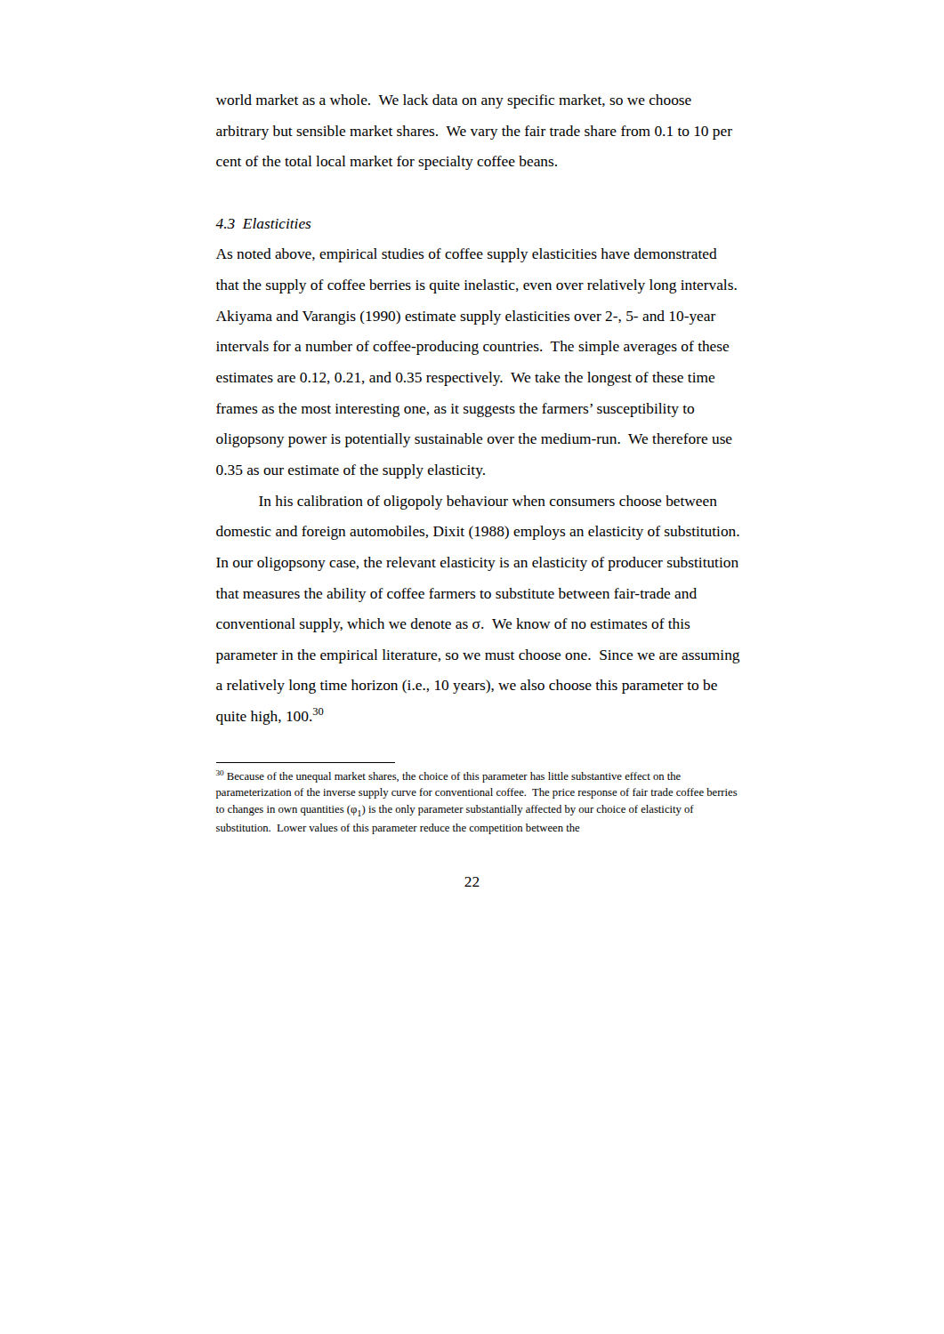world market as a whole. We lack data on any specific market, so we choose arbitrary but sensible market shares. We vary the fair trade share from 0.1 to 10 per cent of the total local market for specialty coffee beans.
4.3 Elasticities
As noted above, empirical studies of coffee supply elasticities have demonstrated that the supply of coffee berries is quite inelastic, even over relatively long intervals. Akiyama and Varangis (1990) estimate supply elasticities over 2-, 5- and 10-year intervals for a number of coffee-producing countries. The simple averages of these estimates are 0.12, 0.21, and 0.35 respectively. We take the longest of these time frames as the most interesting one, as it suggests the farmers’ susceptibility to oligopsony power is potentially sustainable over the medium-run. We therefore use 0.35 as our estimate of the supply elasticity.
In his calibration of oligopoly behaviour when consumers choose between domestic and foreign automobiles, Dixit (1988) employs an elasticity of substitution. In our oligopsony case, the relevant elasticity is an elasticity of producer substitution that measures the ability of coffee farmers to substitute between fair-trade and conventional supply, which we denote as σ. We know of no estimates of this parameter in the empirical literature, so we must choose one. Since we are assuming a relatively long time horizon (i.e., 10 years), we also choose this parameter to be quite high, 100.30
30 Because of the unequal market shares, the choice of this parameter has little substantive effect on the parameterization of the inverse supply curve for conventional coffee. The price response of fair trade coffee berries to changes in own quantities (φ1) is the only parameter substantially affected by our choice of elasticity of substitution. Lower values of this parameter reduce the competition between the
22